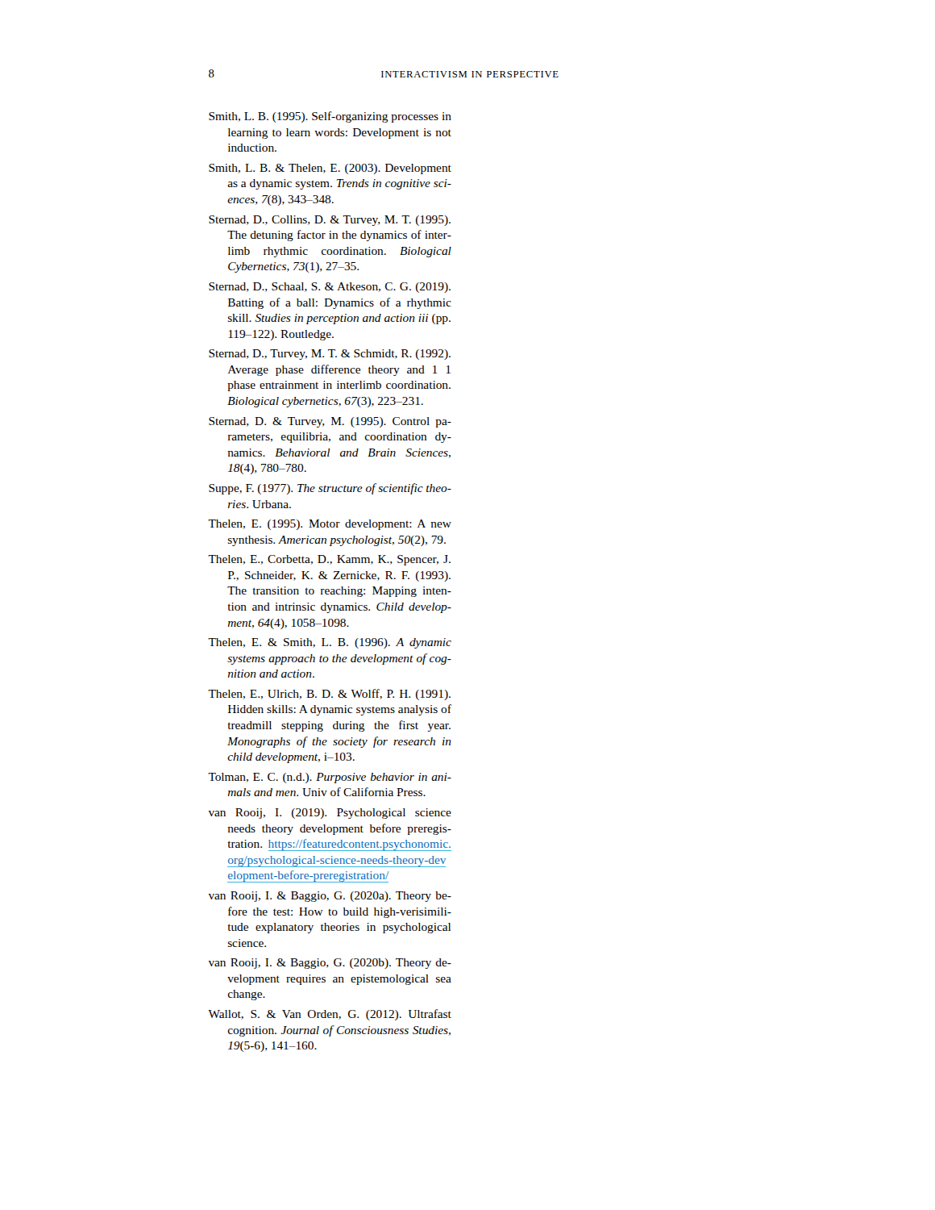8
Interactivism in Perspective
Smith, L. B. (1995). Self-organizing processes in learning to learn words: Development is not induction.
Smith, L. B. & Thelen, E. (2003). Development as a dynamic system. Trends in cognitive sciences, 7(8), 343–348.
Sternad, D., Collins, D. & Turvey, M. T. (1995). The detuning factor in the dynamics of interlimb rhythmic coordination. Biological Cybernetics, 73(1), 27–35.
Sternad, D., Schaal, S. & Atkeson, C. G. (2019). Batting of a ball: Dynamics of a rhythmic skill. Studies in perception and action iii (pp. 119–122). Routledge.
Sternad, D., Turvey, M. T. & Schmidt, R. (1992). Average phase difference theory and 1 1 phase entrainment in interlimb coordination. Biological cybernetics, 67(3), 223–231.
Sternad, D. & Turvey, M. (1995). Control parameters, equilibria, and coordination dynamics. Behavioral and Brain Sciences, 18(4), 780–780.
Suppe, F. (1977). The structure of scientific theories. Urbana.
Thelen, E. (1995). Motor development: A new synthesis. American psychologist, 50(2), 79.
Thelen, E., Corbetta, D., Kamm, K., Spencer, J. P., Schneider, K. & Zernicke, R. F. (1993). The transition to reaching: Mapping intention and intrinsic dynamics. Child development, 64(4), 1058–1098.
Thelen, E. & Smith, L. B. (1996). A dynamic systems approach to the development of cognition and action.
Thelen, E., Ulrich, B. D. & Wolff, P. H. (1991). Hidden skills: A dynamic systems analysis of treadmill stepping during the first year. Monographs of the society for research in child development, i–103.
Tolman, E. C. (n.d.). Purposive behavior in animals and men. Univ of California Press.
van Rooij, I. (2019). Psychological science needs theory development before preregistration. https://featuredcontent.psychonomic.org/psychological-science-needs-theory-development-before-preregistration/
van Rooij, I. & Baggio, G. (2020a). Theory before the test: How to build high-verisimilitude explanatory theories in psychological science.
van Rooij, I. & Baggio, G. (2020b). Theory development requires an epistemological sea change.
Wallot, S. & Van Orden, G. (2012). Ultrafast cognition. Journal of Consciousness Studies, 19(5-6), 141–160.